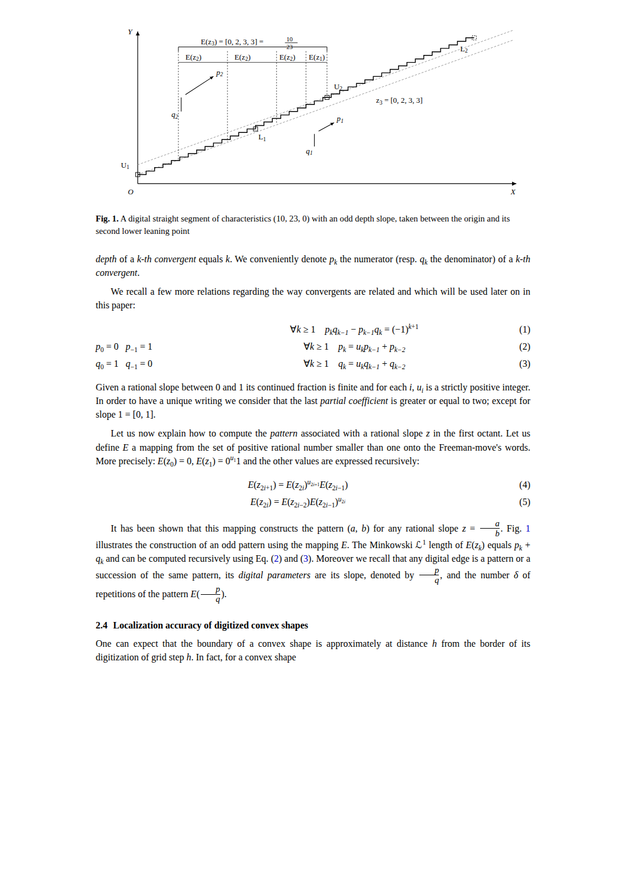Y X O E(z3) = [0, 2, 3, 3] = 10 23 E(z2) E(z2) E(z2) E(z1) p2 q2 p1 q1 U1 U2 L1 L2 z3 = [0, 2, 3, 3]
Fig. 1. A digital straight segment of characteristics (10, 23, 0) with an odd depth slope, taken between the origin and its second lower leaning point
depth of a k-th convergent equals k. We conveniently denote pk the numerator (resp. qk the denominator) of a k-th convergent.
We recall a few more relations regarding the way convergents are related and which will be used later on in this paper:
| | ∀ k ≥ 1 p k q k−1 − p k−1 q k = (−1) k +1 | (1) |
| p 0 = 0 p −1 = 1 | ∀ k ≥ 1 p k = u k p k−1 + p k−2 | (2) |
| q 0 = 1 q −1 = 0 | ∀ k ≥ 1 q k = u k q k−1 + q k−2 | (3) |
Given a rational slope between 0 and 1 its continued fraction is finite and for each i, ui is a strictly positive integer. In order to have a unique writing we consider that the last partial coefficient is greater or equal to two; except for slope 1 = [0, 1].
Let us now explain how to compute the pattern associated with a rational slope z in the first octant. Let us define E a mapping from the set of positive rational number smaller than one onto the Freeman-move's words. More precisely: E(z0) = 0, E(z1) = 0u11 and the other values are expressed recursively:
| E ( z 2 i +1 ) = E ( z 2 i ) u 2 i +1 E ( z 2 i −1 ) | (4) |
| E ( z 2 i ) = E ( z 2 i −2 ) E ( z 2 i −1 ) u 2 i | (5) |
It has been shown that this mapping constructs the pattern (a, b) for any rational slope z = ab. Fig. 1 illustrates the construction of an odd pattern using the mapping E. The Minkowski ℒ1 length of E(zk) equals pk + qk and can be computed recursively using Eq. (2) and (3). Moreover we recall that any digital edge is a pattern or a succession of the same pattern, its digital parameters are its slope, denoted by pq, and the number δ of repetitions of the pattern E(pq).
2.4 Localization accuracy of digitized convex shapes
One can expect that the boundary of a convex shape is approximately at distance h from the border of its digitization of grid step h. In fact, for a convex shape